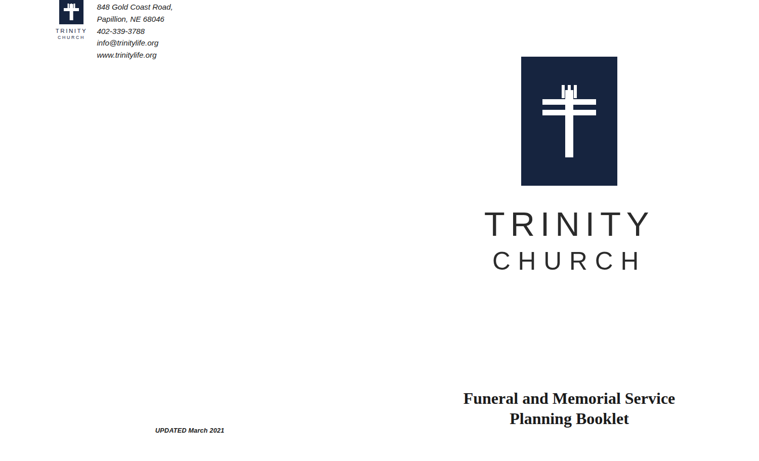TRINITY CHURCH
848 Gold Coast Road,
Papillion, NE 68046
402-339-3788
info@trinitylife.org
www.trinitylife.org
UPDATED March 2021
TRINITY
CHURCH
Funeral and Memorial Service
Planning Booklet